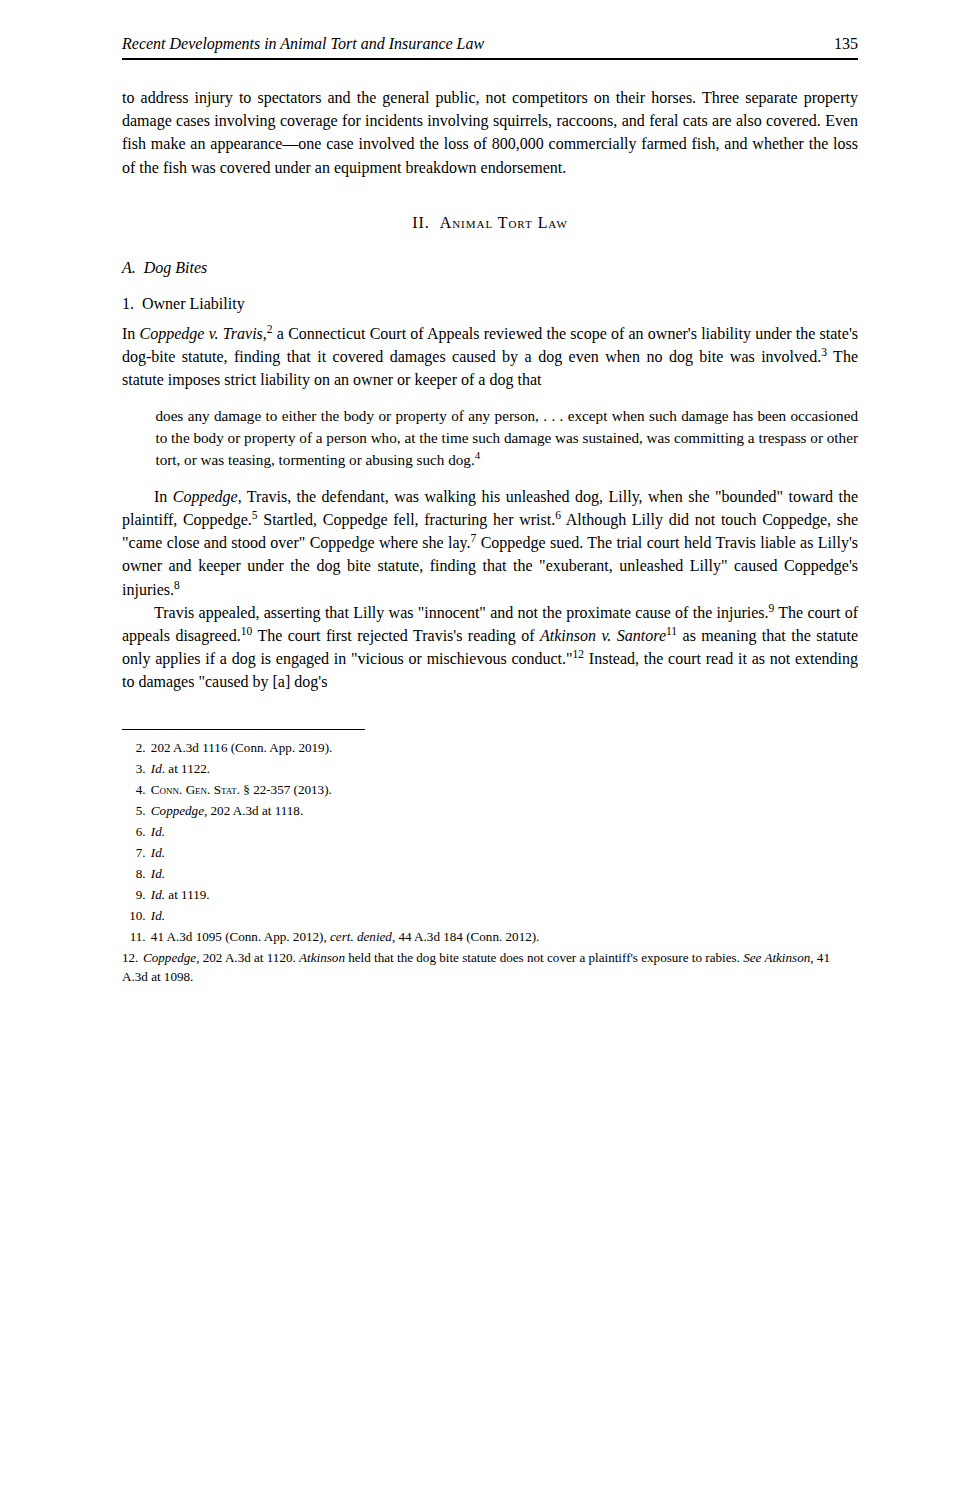Recent Developments in Animal Tort and Insurance Law 135
to address injury to spectators and the general public, not competitors on their horses. Three separate property damage cases involving coverage for incidents involving squirrels, raccoons, and feral cats are also covered. Even fish make an appearance—one case involved the loss of 800,000 commercially farmed fish, and whether the loss of the fish was covered under an equipment breakdown endorsement.
II. Animal Tort Law
A. Dog Bites
1. Owner Liability
In Coppedge v. Travis,2 a Connecticut Court of Appeals reviewed the scope of an owner's liability under the state's dog-bite statute, finding that it covered damages caused by a dog even when no dog bite was involved.3 The statute imposes strict liability on an owner or keeper of a dog that
does any damage to either the body or property of any person, . . . except when such damage has been occasioned to the body or property of a person who, at the time such damage was sustained, was committing a trespass or other tort, or was teasing, tormenting or abusing such dog.4
In Coppedge, Travis, the defendant, was walking his unleashed dog, Lilly, when she "bounded" toward the plaintiff, Coppedge.5 Startled, Coppedge fell, fracturing her wrist.6 Although Lilly did not touch Coppedge, she "came close and stood over" Coppedge where she lay.7 Coppedge sued. The trial court held Travis liable as Lilly's owner and keeper under the dog bite statute, finding that the "exuberant, unleashed Lilly" caused Coppedge's injuries.8
Travis appealed, asserting that Lilly was "innocent" and not the proximate cause of the injuries.9 The court of appeals disagreed.10 The court first rejected Travis's reading of Atkinson v. Santore11 as meaning that the statute only applies if a dog is engaged in "vicious or mischievous conduct."12 Instead, the court read it as not extending to damages "caused by [a] dog's
202 A.3d 1116 (Conn. App. 2019).
Id. at 1122.
Conn. Gen. Stat. § 22-357 (2013).
Coppedge, 202 A.3d at 1118.
Id.
Id.
Id.
Id. at 1119.
Id.
41 A.3d 1095 (Conn. App. 2012), cert. denied, 44 A.3d 184 (Conn. 2012).
Coppedge, 202 A.3d at 1120. Atkinson held that the dog bite statute does not cover a plaintiff's exposure to rabies. See Atkinson, 41 A.3d at 1098.